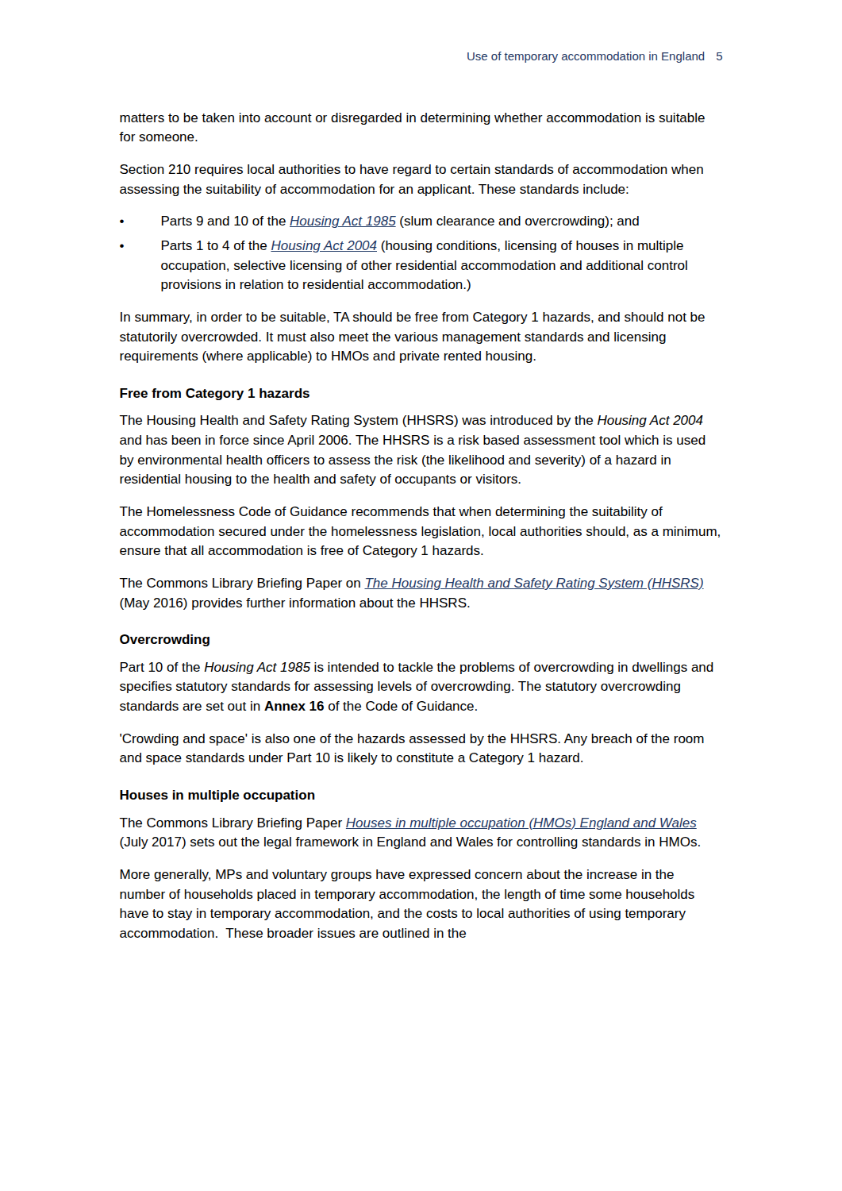Use of temporary accommodation in England5
matters to be taken into account or disregarded in determining whether accommodation is suitable for someone.
Section 210 requires local authorities to have regard to certain standards of accommodation when assessing the suitability of accommodation for an applicant. These standards include:
Parts 9 and 10 of the Housing Act 1985 (slum clearance and overcrowding); and
Parts 1 to 4 of the Housing Act 2004 (housing conditions, licensing of houses in multiple occupation, selective licensing of other residential accommodation and additional control provisions in relation to residential accommodation.)
In summary, in order to be suitable, TA should be free from Category 1 hazards, and should not be statutorily overcrowded. It must also meet the various management standards and licensing requirements (where applicable) to HMOs and private rented housing.
Free from Category 1 hazards
The Housing Health and Safety Rating System (HHSRS) was introduced by the Housing Act 2004 and has been in force since April 2006. The HHSRS is a risk based assessment tool which is used by environmental health officers to assess the risk (the likelihood and severity) of a hazard in residential housing to the health and safety of occupants or visitors.
The Homelessness Code of Guidance recommends that when determining the suitability of accommodation secured under the homelessness legislation, local authorities should, as a minimum, ensure that all accommodation is free of Category 1 hazards.
The Commons Library Briefing Paper on The Housing Health and Safety Rating System (HHSRS) (May 2016) provides further information about the HHSRS.
Overcrowding
Part 10 of the Housing Act 1985 is intended to tackle the problems of overcrowding in dwellings and specifies statutory standards for assessing levels of overcrowding. The statutory overcrowding standards are set out in Annex 16 of the Code of Guidance.
'Crowding and space' is also one of the hazards assessed by the HHSRS. Any breach of the room and space standards under Part 10 is likely to constitute a Category 1 hazard.
Houses in multiple occupation
The Commons Library Briefing Paper Houses in multiple occupation (HMOs) England and Wales (July 2017) sets out the legal framework in England and Wales for controlling standards in HMOs.
More generally, MPs and voluntary groups have expressed concern about the increase in the number of households placed in temporary accommodation, the length of time some households have to stay in temporary accommodation, and the costs to local authorities of using temporary accommodation. These broader issues are outlined in the